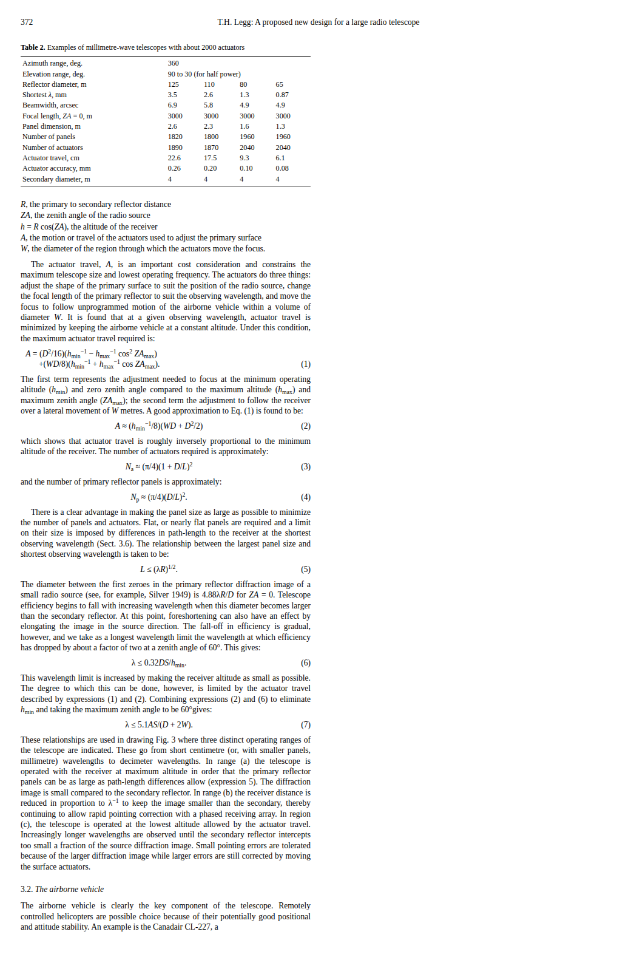372
T.H. Legg: A proposed new design for a large radio telescope
Table 2. Examples of millimetre-wave telescopes with about 2000 actuators
| Azimuth range, deg. | 360 | | | |
| Elevation range, deg. | 90 to 30 (for half power) |
| Reflector diameter, m | 125 | 110 | 80 | 65 |
| Shortest λ , mm | 3.5 | 2.6 | 1.3 | 0.87 |
| Beamwidth, arcsec | 6.9 | 5.8 | 4.9 | 4.9 |
| Focal length, ZA = 0, m | 3000 | 3000 | 3000 | 3000 |
| Panel dimension, m | 2.6 | 2.3 | 1.6 | 1.3 |
| Number of panels | 1820 | 1800 | 1960 | 1960 |
| Number of actuators | 1890 | 1870 | 2040 | 2040 |
| Actuator travel, cm | 22.6 | 17.5 | 9.3 | 6.1 |
| Actuator accuracy, mm | 0.26 | 0.20 | 0.10 | 0.08 |
| Secondary diameter, m | 4 | 4 | 4 | 4 |
R, the primary to secondary reflector distance
ZA, the zenith angle of the radio source
h = R cos(ZA), the altitude of the receiver
A, the motion or travel of the actuators used to adjust the primary surface
W, the diameter of the region through which the actuators move the focus.
The actuator travel, A, is an important cost consideration and constrains the maximum telescope size and lowest operating frequency. The actuators do three things: adjust the shape of the primary surface to suit the position of the radio source, change the focal length of the primary reflector to suit the observing wavelength, and move the focus to follow unprogrammed motion of the airborne vehicle within a volume of diameter W. It is found that at a given observing wavelength, actuator travel is minimized by keeping the airborne vehicle at a constant altitude. Under this condition, the maximum actuator travel required is:
A = (D2/16)(hmin−1 − hmax−1 cos2 ZAmax)
+(WD/8)(hmin−1 + hmax−1 cos ZAmax).
(1)
The first term represents the adjustment needed to focus at the minimum operating altitude (hmin) and zero zenith angle compared to the maximum altitude (hmax) and maximum zenith angle (ZAmax); the second term the adjustment to follow the receiver over a lateral movement of W metres. A good approximation to Eq. (1) is found to be:
A ≈ (hmin−1/8)(WD + D2/2)
(2)
which shows that actuator travel is roughly inversely proportional to the minimum altitude of the receiver. The number of actuators required is approximately:
Na ≈ (π/4)(1 + D/L)2
(3)
and the number of primary reflector panels is approximately:
Np ≈ (π/4)(D/L)2.
(4)
There is a clear advantage in making the panel size as large as possible to minimize the number of panels and actuators. Flat, or nearly flat panels are required and a limit on their size is imposed by differences in path-length to the receiver at the shortest observing wavelength (Sect. 3.6). The relationship between the largest panel size and shortest observing wavelength is taken to be:
L ≤ (λR)1/2.
(5)
The diameter between the first zeroes in the primary reflector diffraction image of a small radio source (see, for example, Silver 1949) is 4.88λR/D for ZA = 0. Telescope efficiency begins to fall with increasing wavelength when this diameter becomes larger than the secondary reflector. At this point, foreshortening can also have an effect by elongating the image in the source direction. The fall-off in efficiency is gradual, however, and we take as a longest wavelength limit the wavelength at which efficiency has dropped by about a factor of two at a zenith angle of 60°. This gives:
λ ≤ 0.32DS/hmin.
(6)
This wavelength limit is increased by making the receiver altitude as small as possible. The degree to which this can be done, however, is limited by the actuator travel described by expressions (1) and (2). Combining expressions (2) and (6) to eliminate hmin and taking the maximum zenith angle to be 60°gives:
λ ≤ 5.1AS/(D + 2W).
(7)
These relationships are used in drawing Fig. 3 where three distinct operating ranges of the telescope are indicated. These go from short centimetre (or, with smaller panels, millimetre) wavelengths to decimeter wavelengths. In range (a) the telescope is operated with the receiver at maximum altitude in order that the primary reflector panels can be as large as path-length differences allow (expression 5). The diffraction image is small compared to the secondary reflector. In range (b) the receiver distance is reduced in proportion to λ−1 to keep the image smaller than the secondary, thereby continuing to allow rapid pointing correction with a phased receiving array. In region (c), the telescope is operated at the lowest altitude allowed by the actuator travel. Increasingly longer wavelengths are observed until the secondary reflector intercepts too small a fraction of the source diffraction image. Small pointing errors are tolerated because of the larger diffraction image while larger errors are still corrected by moving the surface actuators.
3.2. The airborne vehicle
The airborne vehicle is clearly the key component of the telescope. Remotely controlled helicopters are possible choice because of their potentially good positional and attitude stability. An example is the Canadair CL-227, a